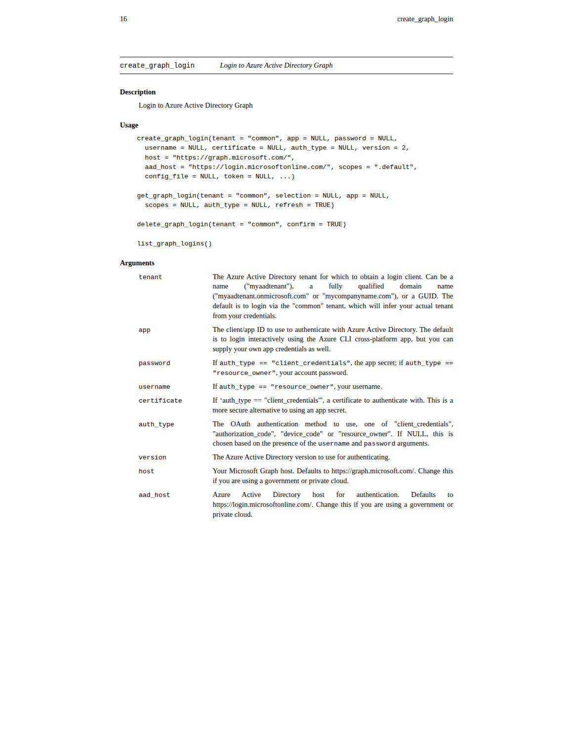16 create_graph_login
create_graph_login Login to Azure Active Directory Graph
Description
Login to Azure Active Directory Graph
Usage
create_graph_login(tenant = "common", app = NULL, password = NULL,
  username = NULL, certificate = NULL, auth_type = NULL, version = 2,
  host = "https://graph.microsoft.com/",
  aad_host = "https://login.microsoftonline.com/", scopes = ".default",
  config_file = NULL, token = NULL, ...)

get_graph_login(tenant = "common", selection = NULL, app = NULL,
  scopes = NULL, auth_type = NULL, refresh = TRUE)

delete_graph_login(tenant = "common", confirm = TRUE)

list_graph_logins()
Arguments
tenant
The Azure Active Directory tenant for which to obtain a login client. Can be a name ("myaadtenant"), a fully qualified domain name ("myaadtenant.onmicrosoft.com" or "mycompanyname.com"), or a GUID. The default is to login via the "common" tenant, which will infer your actual tenant from your credentials.
app
The client/app ID to use to authenticate with Azure Active Directory. The default is to login interactively using the Azure CLI cross-platform app, but you can supply your own app credentials as well.
password
If auth_type == "client_credentials", the app secret; if auth_type == "resource_owner", your account password.
username
If auth_type == "resource_owner", your username.
certificate
If ‘auth_type == "client_credentials"', a certificate to authenticate with. This is a more secure alternative to using an app secret.
auth_type
The OAuth authentication method to use, one of "client_credentials", "authorization_code", "device_code" or "resource_owner". If NULL, this is chosen based on the presence of the username and password arguments.
version
The Azure Active Directory version to use for authenticating.
host
Your Microsoft Graph host. Defaults to https://graph.microsoft.com/. Change this if you are using a government or private cloud.
aad_host
Azure Active Directory host for authentication. Defaults to https://login.microsoftonline.com/. Change this if you are using a government or private cloud.